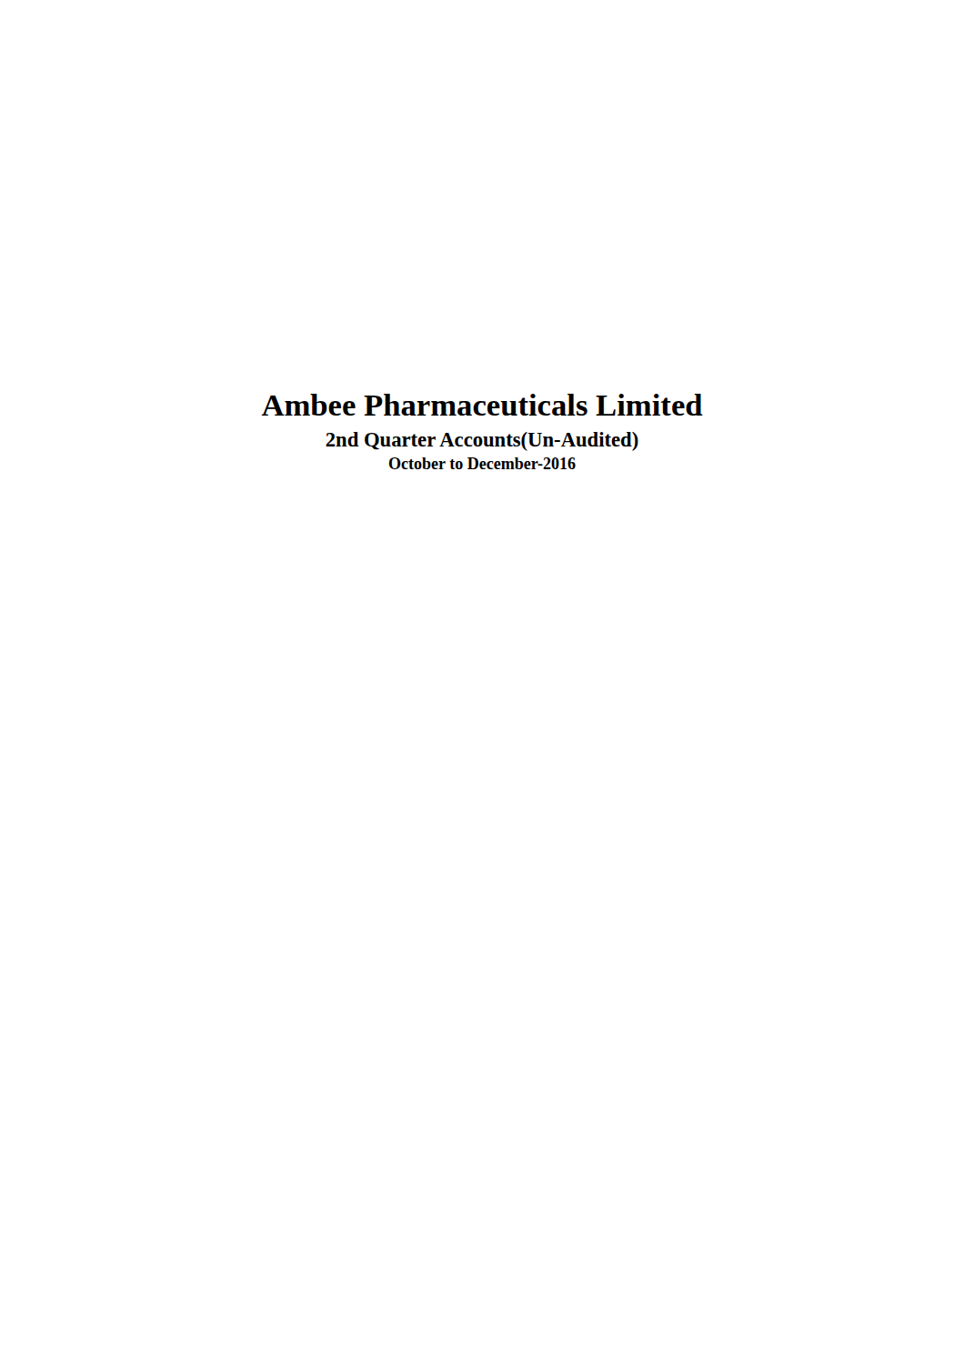Ambee Pharmaceuticals Limited
2nd Quarter Accounts(Un-Audited)
October to December-2016